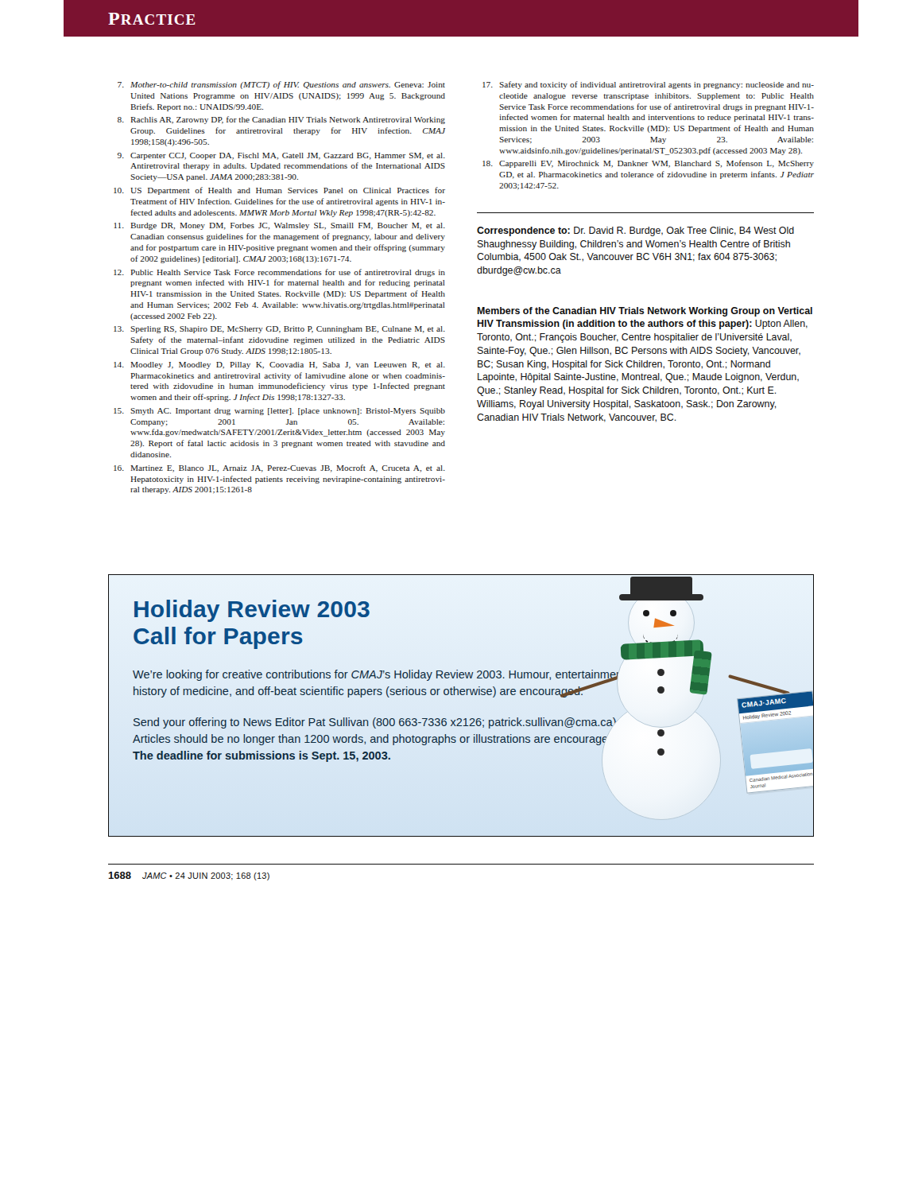PRACTICE
7. Mother-to-child transmission (MTCT) of HIV. Questions and answers. Geneva: Joint United Nations Programme on HIV/AIDS (UNAIDS); 1999 Aug 5. Background Briefs. Report no.: UNAIDS/99.40E.
8. Rachlis AR, Zarowny DP, for the Canadian HIV Trials Network Antiretroviral Working Group. Guidelines for antiretroviral therapy for HIV infection. CMAJ 1998;158(4):496-505.
9. Carpenter CCJ, Cooper DA, Fischl MA, Gatell JM, Gazzard BG, Hammer SM, et al. Antiretroviral therapy in adults. Updated recommendations of the International AIDS Society—USA panel. JAMA 2000;283:381-90.
10. US Department of Health and Human Services Panel on Clinical Practices for Treatment of HIV Infection. Guidelines for the use of antiretroviral agents in HIV-1 infected adults and adolescents. MMWR Morb Mortal Wkly Rep 1998;47(RR-5):42-82.
11. Burdge DR, Money DM, Forbes JC, Walmsley SL, Smaill FM, Boucher M, et al. Canadian consensus guidelines for the management of pregnancy, labour and delivery and for postpartum care in HIV-positive pregnant women and their offspring (summary of 2002 guidelines) [editorial]. CMAJ 2003;168(13):1671-74.
12. Public Health Service Task Force recommendations for use of antiretroviral drugs in pregnant women infected with HIV-1 for maternal health and for reducing perinatal HIV-1 transmission in the United States. Rockville (MD): US Department of Health and Human Services; 2002 Feb 4. Available: www.hivatis.org/trtgdlas.html#perinatal (accessed 2002 Feb 22).
13. Sperling RS, Shapiro DE, McSherry GD, Britto P, Cunningham BE, Culnane M, et al. Safety of the maternal–infant zidovudine regimen utilized in the Pediatric AIDS Clinical Trial Group 076 Study. AIDS 1998;12:1805-13.
14. Moodley J, Moodley D, Pillay K, Coovadia H, Saba J, van Leeuwen R, et al. Pharmacokinetics and antiretroviral activity of lamivudine alone or when coadministered with zidovudine in human immunodeficiency virus type 1-Infected pregnant women and their off-spring. J Infect Dis 1998;178:1327-33.
15. Smyth AC. Important drug warning [letter]. [place unknown]: Bristol-Myers Squibb Company; 2001 Jan 05. Available: www.fda.gov/medwatch/SAFETY/2001/Zerit&Videx_letter.htm (accessed 2003 May 28). Report of fatal lactic acidosis in 3 pregnant women treated with stavudine and didanosine.
16. Martinez E, Blanco JL, Arnaiz JA, Perez-Cuevas JB, Mocroft A, Cruceta A, et al. Hepatotoxicity in HIV-1-infected patients receiving nevirapine-containing antiretroviral therapy. AIDS 2001;15:1261-8
17. Safety and toxicity of individual antiretroviral agents in pregnancy: nucleoside and nucleotide analogue reverse transcriptase inhibitors. Supplement to: Public Health Service Task Force recommendations for use of antiretroviral drugs in pregnant HIV-1-infected women for maternal health and interventions to reduce perinatal HIV-1 transmission in the United States. Rockville (MD): US Department of Health and Human Services; 2003 May 23. Available: www.aidsinfo.nih.gov/guidelines/perinatal/ST_052303.pdf (accessed 2003 May 28).
18. Capparelli EV, Mirochnick M, Dankner WM, Blanchard S, Mofenson L, McSherry GD, et al. Pharmacokinetics and tolerance of zidovudine in preterm infants. J Pediatr 2003;142:47-52.
Correspondence to: Dr. David R. Burdge, Oak Tree Clinic, B4 West Old Shaughnessy Building, Children’s and Women’s Health Centre of British Columbia, 4500 Oak St., Vancouver BC V6H 3N1; fax 604 875-3063; dburdge@cw.bc.ca
Members of the Canadian HIV Trials Network Working Group on Vertical HIV Transmission (in addition to the authors of this paper): Upton Allen, Toronto, Ont.; François Boucher, Centre hospitalier de l’Université Laval, Sainte-Foy, Que.; Glen Hillson, BC Persons with AIDS Society, Vancouver, BC; Susan King, Hospital for Sick Children, Toronto, Ont.; Normand Lapointe, Hôpital Sainte-Justine, Montreal, Que.; Maude Loignon, Verdun, Que.; Stanley Read, Hospital for Sick Children, Toronto, Ont.; Kurt E. Williams, Royal University Hospital, Saskatoon, Sask.; Don Zarowny, Canadian HIV Trials Network, Vancouver, BC.
Holiday Review 2003
Call for Papers
We’re looking for creative contributions for CMAJ’s Holiday Review 2003. Humour, entertainment, history of medicine, and off-beat scientific papers (serious or otherwise) are encouraged.
Send your offering to News Editor Pat Sullivan (800 663-7336 x2126; patrick.sullivan@cma.ca). Articles should be no longer than 1200 words, and photographs or illustrations are encouraged.
The deadline for submissions is Sept. 15, 2003.
CMAJ·JAMC
Holiday Review 2002
Canadian Medical Association Journal
1688
JAMC • 24 JUIN 2003; 168 (13)